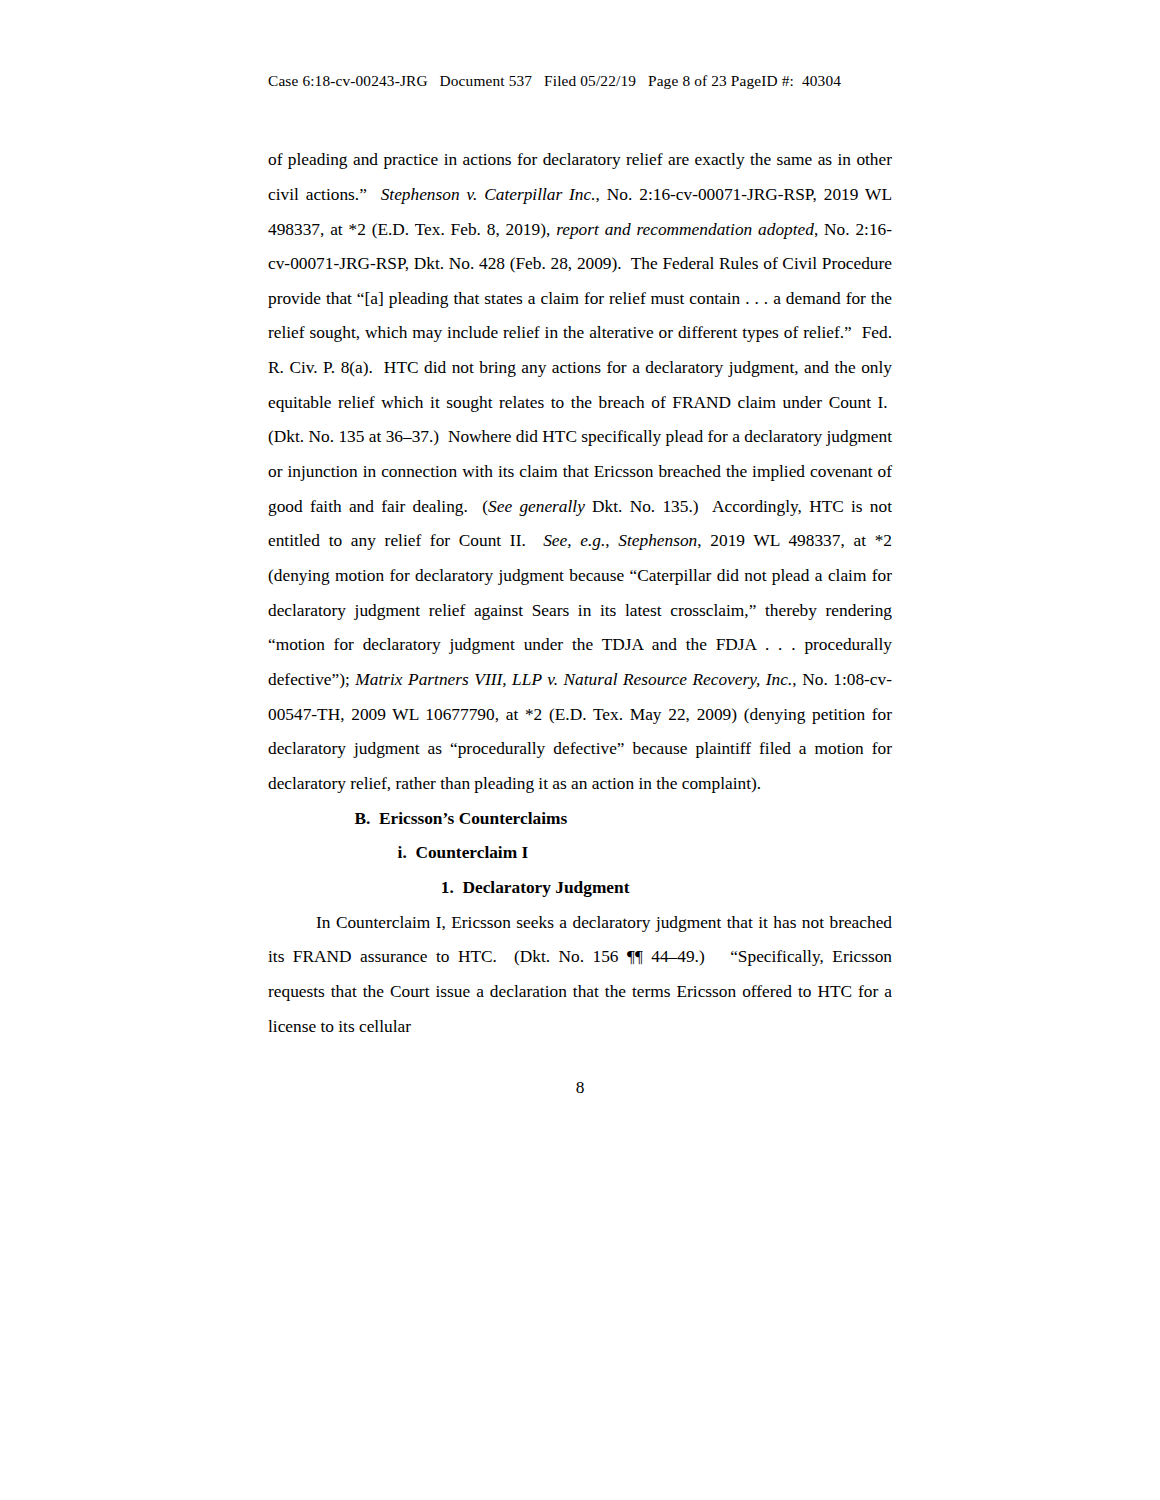Case 6:18-cv-00243-JRG Document 537 Filed 05/22/19 Page 8 of 23 PageID #: 40304
of pleading and practice in actions for declaratory relief are exactly the same as in other civil actions.” Stephenson v. Caterpillar Inc., No. 2:16-cv-00071-JRG-RSP, 2019 WL 498337, at *2 (E.D. Tex. Feb. 8, 2019), report and recommendation adopted, No. 2:16-cv-00071-JRG-RSP, Dkt. No. 428 (Feb. 28, 2009). The Federal Rules of Civil Procedure provide that “[a] pleading that states a claim for relief must contain . . . a demand for the relief sought, which may include relief in the alterative or different types of relief.” Fed. R. Civ. P. 8(a). HTC did not bring any actions for a declaratory judgment, and the only equitable relief which it sought relates to the breach of FRAND claim under Count I. (Dkt. No. 135 at 36–37.) Nowhere did HTC specifically plead for a declaratory judgment or injunction in connection with its claim that Ericsson breached the implied covenant of good faith and fair dealing. (See generally Dkt. No. 135.) Accordingly, HTC is not entitled to any relief for Count II. See, e.g., Stephenson, 2019 WL 498337, at *2 (denying motion for declaratory judgment because “Caterpillar did not plead a claim for declaratory judgment relief against Sears in its latest crossclaim,” thereby rendering “motion for declaratory judgment under the TDJA and the FDJA . . . procedurally defective”); Matrix Partners VIII, LLP v. Natural Resource Recovery, Inc., No. 1:08-cv-00547-TH, 2009 WL 10677790, at *2 (E.D. Tex. May 22, 2009) (denying petition for declaratory judgment as “procedurally defective” because plaintiff filed a motion for declaratory relief, rather than pleading it as an action in the complaint).
B. Ericsson’s Counterclaims
i. Counterclaim I
1. Declaratory Judgment
In Counterclaim I, Ericsson seeks a declaratory judgment that it has not breached its FRAND assurance to HTC. (Dkt. No. 156 ¶¶ 44–49.) “Specifically, Ericsson requests that the Court issue a declaration that the terms Ericsson offered to HTC for a license to its cellular
8